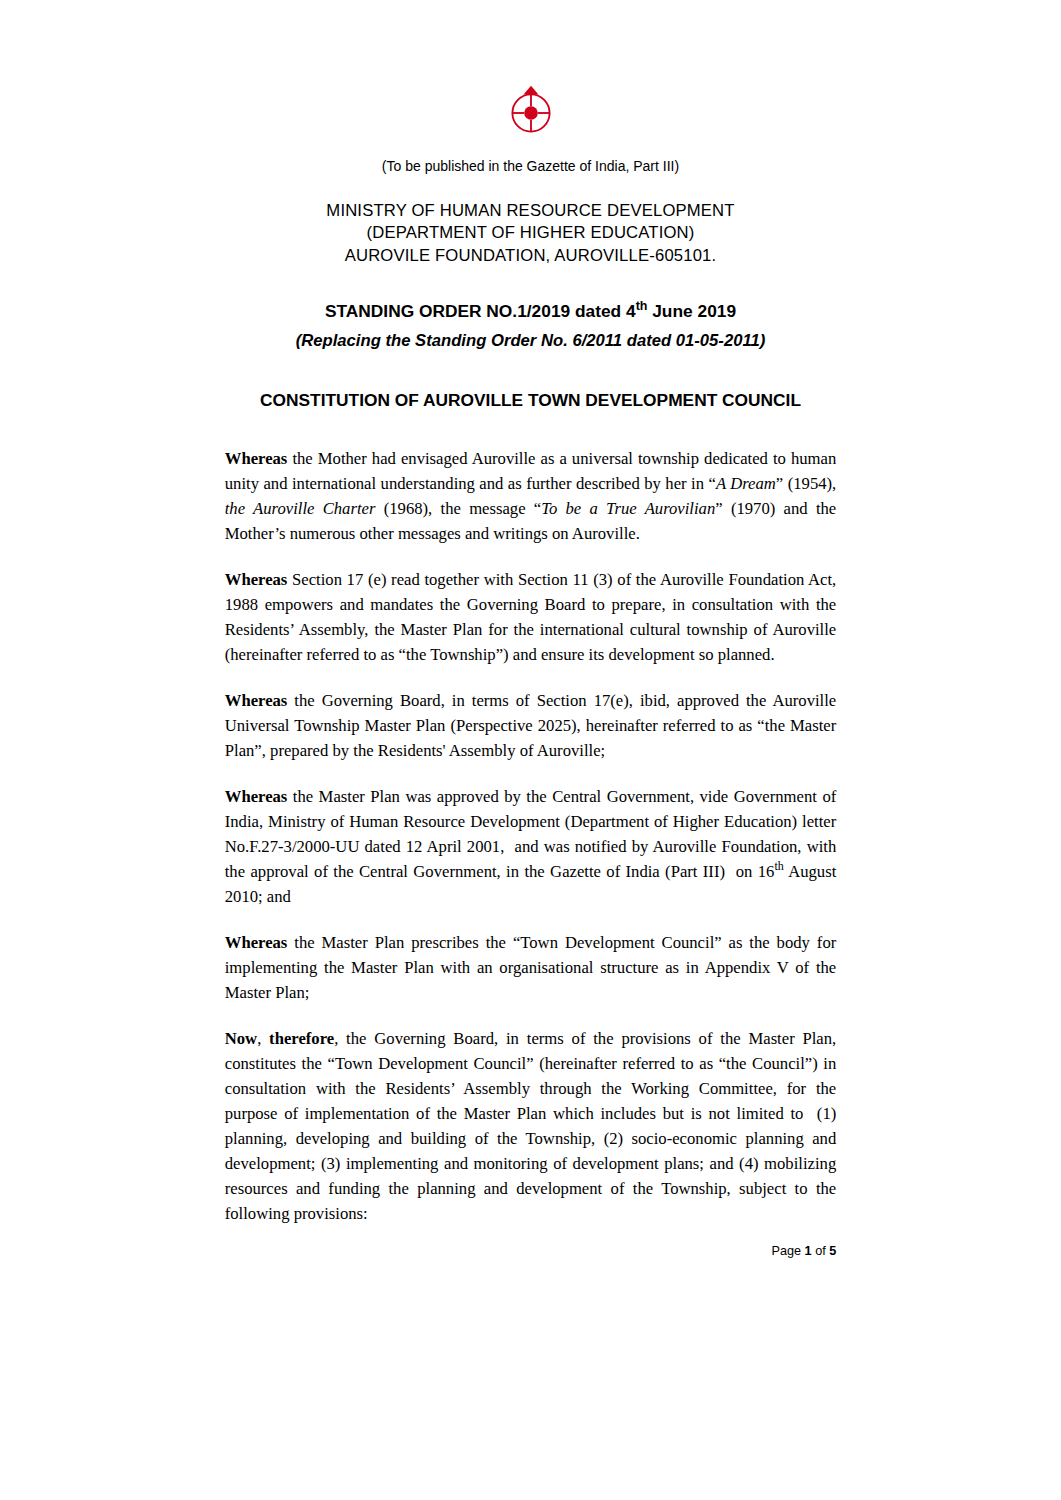(To be published in the Gazette of India, Part III)
MINISTRY OF HUMAN RESOURCE DEVELOPMENT
(DEPARTMENT OF HIGHER EDUCATION)
AUROVILE FOUNDATION, AUROVILLE-605101.
STANDING ORDER NO.1/2019 dated 4th June 2019
(Replacing the Standing Order No. 6/2011 dated 01-05-2011)
CONSTITUTION OF AUROVILLE TOWN DEVELOPMENT COUNCIL
Whereas the Mother had envisaged Auroville as a universal township dedicated to human unity and international understanding and as further described by her in “A Dream” (1954), the Auroville Charter (1968), the message “To be a True Aurovilian” (1970) and the Mother’s numerous other messages and writings on Auroville.
Whereas Section 17 (e) read together with Section 11 (3) of the Auroville Foundation Act, 1988 empowers and mandates the Governing Board to prepare, in consultation with the Residents’ Assembly, the Master Plan for the international cultural township of Auroville (hereinafter referred to as “the Township”) and ensure its development so planned.
Whereas the Governing Board, in terms of Section 17(e), ibid, approved the Auroville Universal Township Master Plan (Perspective 2025), hereinafter referred to as “the Master Plan”, prepared by the Residents' Assembly of Auroville;
Whereas the Master Plan was approved by the Central Government, vide Government of India, Ministry of Human Resource Development (Department of Higher Education) letter No.F.27-3/2000-UU dated 12 April 2001, and was notified by Auroville Foundation, with the approval of the Central Government, in the Gazette of India (Part III) on 16th August 2010; and
Whereas the Master Plan prescribes the “Town Development Council” as the body for implementing the Master Plan with an organisational structure as in Appendix V of the Master Plan;
Now, therefore, the Governing Board, in terms of the provisions of the Master Plan, constitutes the “Town Development Council” (hereinafter referred to as “the Council”) in consultation with the Residents’ Assembly through the Working Committee, for the purpose of implementation of the Master Plan which includes but is not limited to (1) planning, developing and building of the Township, (2) socio-economic planning and development; (3) implementing and monitoring of development plans; and (4) mobilizing resources and funding the planning and development of the Township, subject to the following provisions:
Page 1 of 5